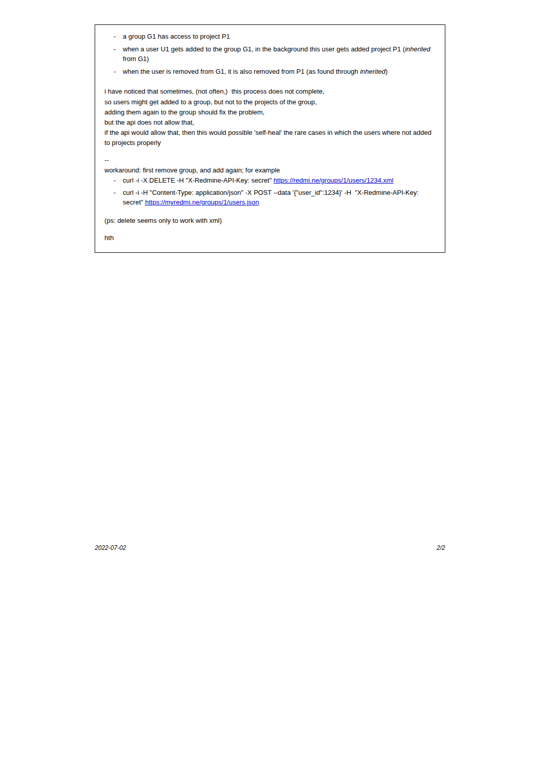a group G1 has access to project P1
when a user U1 gets added to the group G1, in the background this user gets added project P1 (inherited from G1)
when the user is removed from G1, it is also removed from P1 (as found through inherited)
i have noticed that sometimes, (not often,) this process does not complete,
so users might get added to a group, but not to the projects of the group,
adding them again to the group should fix the problem,
but the api does not allow that,
if the api would allow that, then this would possible 'self-heal' the rare cases in which the users where not added to projects properly
--
workaround: first remove group, and add again; for example
curl -i -X DELETE -H "X-Redmine-API-Key: secret" https://redmi.ne/groups/1/users/1234.xml
curl -i -H "Content-Type: application/json" -X POST --data '{"user_id":1234}' -H "X-Redmine-API-Key: secret" https://myredmi.ne/groups/1/users.json
(ps: delete seems only to work with xml)
hth
2022-07-02
2/2